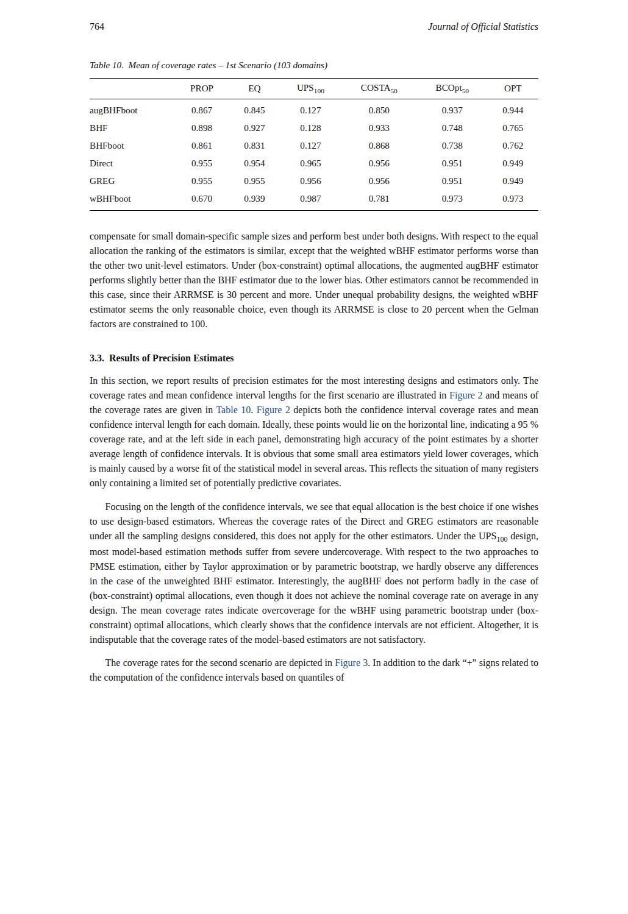764 Journal of Official Statistics
Table 10. Mean of coverage rates – 1st Scenario (103 domains)
| | PROP | EQ | UPS 100 | COSTA 50 | BCOpt 50 | OPT |
| --- | --- | --- | --- | --- | --- | --- |
| augBHFboot | 0.867 | 0.845 | 0.127 | 0.850 | 0.937 | 0.944 |
| BHF | 0.898 | 0.927 | 0.128 | 0.933 | 0.748 | 0.765 |
| BHFboot | 0.861 | 0.831 | 0.127 | 0.868 | 0.738 | 0.762 |
| Direct | 0.955 | 0.954 | 0.965 | 0.956 | 0.951 | 0.949 |
| GREG | 0.955 | 0.955 | 0.956 | 0.956 | 0.951 | 0.949 |
| wBHFboot | 0.670 | 0.939 | 0.987 | 0.781 | 0.973 | 0.973 |
compensate for small domain-specific sample sizes and perform best under both designs. With respect to the equal allocation the ranking of the estimators is similar, except that the weighted wBHF estimator performs worse than the other two unit-level estimators. Under (box-constraint) optimal allocations, the augmented augBHF estimator performs slightly better than the BHF estimator due to the lower bias. Other estimators cannot be recommended in this case, since their ARRMSE is 30 percent and more. Under unequal probability designs, the weighted wBHF estimator seems the only reasonable choice, even though its ARRMSE is close to 20 percent when the Gelman factors are constrained to 100.
3.3. Results of Precision Estimates
In this section, we report results of precision estimates for the most interesting designs and estimators only. The coverage rates and mean confidence interval lengths for the first scenario are illustrated in Figure 2 and means of the coverage rates are given in Table 10. Figure 2 depicts both the confidence interval coverage rates and mean confidence interval length for each domain. Ideally, these points would lie on the horizontal line, indicating a 95 % coverage rate, and at the left side in each panel, demonstrating high accuracy of the point estimates by a shorter average length of confidence intervals. It is obvious that some small area estimators yield lower coverages, which is mainly caused by a worse fit of the statistical model in several areas. This reflects the situation of many registers only containing a limited set of potentially predictive covariates.
Focusing on the length of the confidence intervals, we see that equal allocation is the best choice if one wishes to use design-based estimators. Whereas the coverage rates of the Direct and GREG estimators are reasonable under all the sampling designs considered, this does not apply for the other estimators. Under the UPS100 design, most model-based estimation methods suffer from severe undercoverage. With respect to the two approaches to PMSE estimation, either by Taylor approximation or by parametric bootstrap, we hardly observe any differences in the case of the unweighted BHF estimator. Interestingly, the augBHF does not perform badly in the case of (box-constraint) optimal allocations, even though it does not achieve the nominal coverage rate on average in any design. The mean coverage rates indicate overcoverage for the wBHF using parametric bootstrap under (box-constraint) optimal allocations, which clearly shows that the confidence intervals are not efficient. Altogether, it is indisputable that the coverage rates of the model-based estimators are not satisfactory.
The coverage rates for the second scenario are depicted in Figure 3. In addition to the dark “+” signs related to the computation of the confidence intervals based on quantiles of